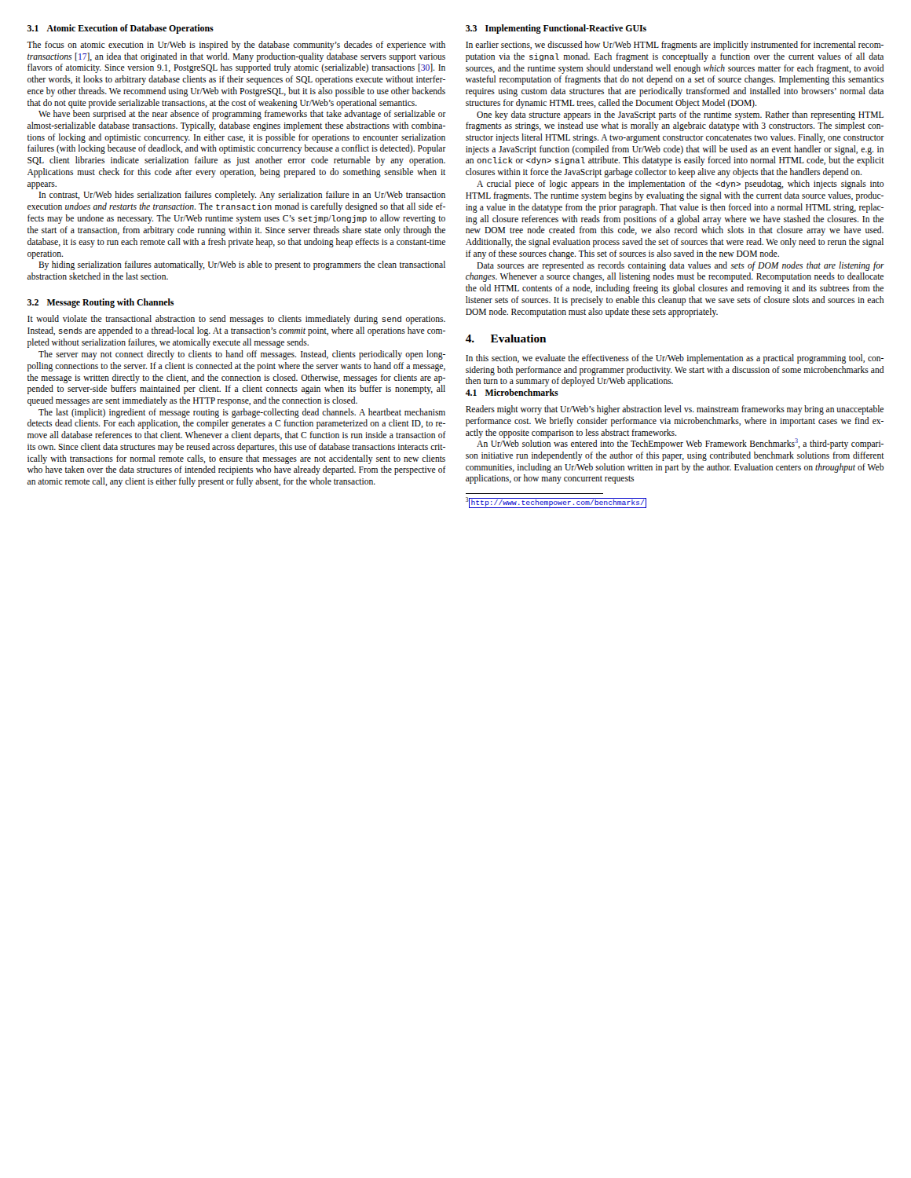3.1 Atomic Execution of Database Operations
The focus on atomic execution in Ur/Web is inspired by the database community’s decades of experience with transactions [17], an idea that originated in that world. Many production-quality database servers support various flavors of atomicity. Since version 9.1, PostgreSQL has supported truly atomic (serializable) transactions [30]. In other words, it looks to arbitrary database clients as if their sequences of SQL operations execute without interference by other threads. We recommend using Ur/Web with PostgreSQL, but it is also possible to use other backends that do not quite provide serializable transactions, at the cost of weakening Ur/Web’s operational semantics.
We have been surprised at the near absence of programming frameworks that take advantage of serializable or almost-serializable database transactions. Typically, database engines implement these abstractions with combinations of locking and optimistic concurrency. In either case, it is possible for operations to encounter serialization failures (with locking because of deadlock, and with optimistic concurrency because a conflict is detected). Popular SQL client libraries indicate serialization failure as just another error code returnable by any operation. Applications must check for this code after every operation, being prepared to do something sensible when it appears.
In contrast, Ur/Web hides serialization failures completely. Any serialization failure in an Ur/Web transaction execution undoes and restarts the transaction. The transaction monad is carefully designed so that all side effects may be undone as necessary. The Ur/Web runtime system uses C’s setjmp/longjmp to allow reverting to the start of a transaction, from arbitrary code running within it. Since server threads share state only through the database, it is easy to run each remote call with a fresh private heap, so that undoing heap effects is a constant-time operation.
By hiding serialization failures automatically, Ur/Web is able to present to programmers the clean transactional abstraction sketched in the last section.
3.2 Message Routing with Channels
It would violate the transactional abstraction to send messages to clients immediately during send operations. Instead, sends are appended to a thread-local log. At a transaction’s commit point, where all operations have completed without serialization failures, we atomically execute all message sends.
The server may not connect directly to clients to hand off messages. Instead, clients periodically open long-polling connections to the server. If a client is connected at the point where the server wants to hand off a message, the message is written directly to the client, and the connection is closed. Otherwise, messages for clients are appended to server-side buffers maintained per client. If a client connects again when its buffer is nonempty, all queued messages are sent immediately as the HTTP response, and the connection is closed.
The last (implicit) ingredient of message routing is garbage-collecting dead channels. A heartbeat mechanism detects dead clients. For each application, the compiler generates a C function parameterized on a client ID, to remove all database references to that client. Whenever a client departs, that C function is run inside a transaction of its own. Since client data structures may be reused across departures, this use of database transactions interacts critically with transactions for normal remote calls, to ensure that messages are not accidentally sent to new clients who have taken over the data structures of intended recipients who have already departed. From the perspective of an atomic remote call, any client is either fully present or fully absent, for the whole transaction.
3.3 Implementing Functional-Reactive GUIs
In earlier sections, we discussed how Ur/Web HTML fragments are implicitly instrumented for incremental recomputation via the signal monad. Each fragment is conceptually a function over the current values of all data sources, and the runtime system should understand well enough which sources matter for each fragment, to avoid wasteful recomputation of fragments that do not depend on a set of source changes. Implementing this semantics requires using custom data structures that are periodically transformed and installed into browsers’ normal data structures for dynamic HTML trees, called the Document Object Model (DOM).
One key data structure appears in the JavaScript parts of the runtime system. Rather than representing HTML fragments as strings, we instead use what is morally an algebraic datatype with 3 constructors. The simplest constructor injects literal HTML strings. A two-argument constructor concatenates two values. Finally, one constructor injects a JavaScript function (compiled from Ur/Web code) that will be used as an event handler or signal, e.g. in an onclick or <dyn> signal attribute. This datatype is easily forced into normal HTML code, but the explicit closures within it force the JavaScript garbage collector to keep alive any objects that the handlers depend on.
A crucial piece of logic appears in the implementation of the <dyn> pseudotag, which injects signals into HTML fragments. The runtime system begins by evaluating the signal with the current data source values, producing a value in the datatype from the prior paragraph. That value is then forced into a normal HTML string, replacing all closure references with reads from positions of a global array where we have stashed the closures. In the new DOM tree node created from this code, we also record which slots in that closure array we have used. Additionally, the signal evaluation process saved the set of sources that were read. We only need to rerun the signal if any of these sources change. This set of sources is also saved in the new DOM node.
Data sources are represented as records containing data values and sets of DOM nodes that are listening for changes. Whenever a source changes, all listening nodes must be recomputed. Recomputation needs to deallocate the old HTML contents of a node, including freeing its global closures and removing it and its subtrees from the listener sets of sources. It is precisely to enable this cleanup that we save sets of closure slots and sources in each DOM node. Recomputation must also update these sets appropriately.
4. Evaluation
In this section, we evaluate the effectiveness of the Ur/Web implementation as a practical programming tool, considering both performance and programmer productivity. We start with a discussion of some microbenchmarks and then turn to a summary of deployed Ur/Web applications.
4.1 Microbenchmarks
Readers might worry that Ur/Web’s higher abstraction level vs. mainstream frameworks may bring an unacceptable performance cost. We briefly consider performance via microbenchmarks, where in important cases we find exactly the opposite comparison to less abstract frameworks.
An Ur/Web solution was entered into the TechEmpower Web Framework Benchmarks3, a third-party comparison initiative run independently of the author of this paper, using contributed benchmark solutions from different communities, including an Ur/Web solution written in part by the author. Evaluation centers on throughput of Web applications, or how many concurrent requests
3http://www.techempower.com/benchmarks/